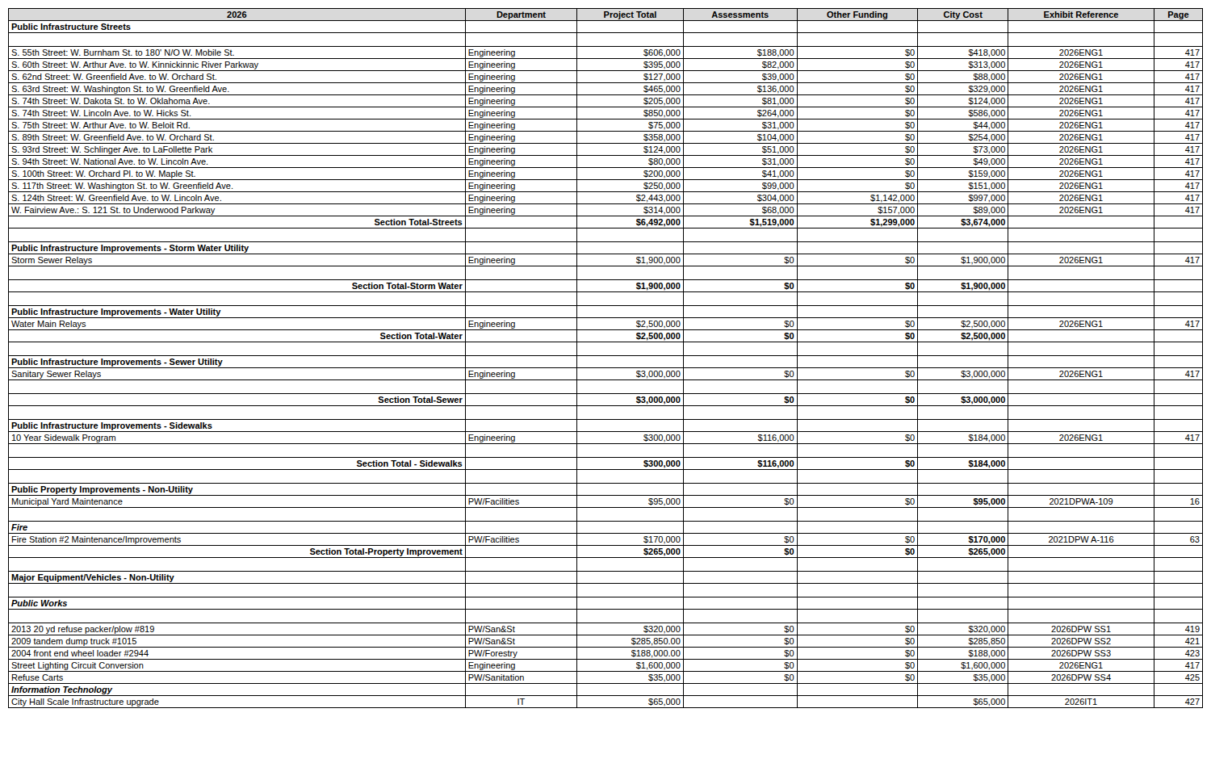| 2026 | Department | Project Total | Assessments | Other Funding | City Cost | Exhibit Reference | Page |
| --- | --- | --- | --- | --- | --- | --- | --- |
| Public Infrastructure Streets | | | | | | | |
| S. 55th Street: W. Burnham St. to 180' N/O W. Mobile St. | Engineering | $606,000 | $188,000 | $0 | $418,000 | 2026ENG1 | 417 |
| S. 60th Street: W. Arthur Ave. to W. Kinnickinnic River Parkway | Engineering | $395,000 | $82,000 | $0 | $313,000 | 2026ENG1 | 417 |
| S. 62nd Street: W. Greenfield Ave. to W. Orchard St. | Engineering | $127,000 | $39,000 | $0 | $88,000 | 2026ENG1 | 417 |
| S. 63rd Street: W. Washington St. to W. Greenfield Ave. | Engineering | $465,000 | $136,000 | $0 | $329,000 | 2026ENG1 | 417 |
| S. 74th Street: W. Dakota St. to W. Oklahoma Ave. | Engineering | $205,000 | $81,000 | $0 | $124,000 | 2026ENG1 | 417 |
| S. 74th Street: W. Lincoln Ave. to W. Hicks St. | Engineering | $850,000 | $264,000 | $0 | $586,000 | 2026ENG1 | 417 |
| S. 75th Street: W. Arthur Ave. to W. Beloit Rd. | Engineering | $75,000 | $31,000 | $0 | $44,000 | 2026ENG1 | 417 |
| S. 89th Street: W. Greenfield Ave. to W. Orchard St. | Engineering | $358,000 | $104,000 | $0 | $254,000 | 2026ENG1 | 417 |
| S. 93rd Street: W. Schlinger Ave. to LaFollette Park | Engineering | $124,000 | $51,000 | $0 | $73,000 | 2026ENG1 | 417 |
| S. 94th Street: W. National Ave. to W. Lincoln Ave. | Engineering | $80,000 | $31,000 | $0 | $49,000 | 2026ENG1 | 417 |
| S. 100th Street: W. Orchard Pl. to W. Maple St. | Engineering | $200,000 | $41,000 | $0 | $159,000 | 2026ENG1 | 417 |
| S. 117th Street: W. Washington St. to W. Greenfield Ave. | Engineering | $250,000 | $99,000 | $0 | $151,000 | 2026ENG1 | 417 |
| S. 124th Street: W. Greenfield Ave. to W. Lincoln Ave. | Engineering | $2,443,000 | $304,000 | $1,142,000 | $997,000 | 2026ENG1 | 417 |
| W. Fairview Ave.: S. 121 St. to Underwood Parkway | Engineering | $314,000 | $68,000 | $157,000 | $89,000 | 2026ENG1 | 417 |
| Section Total-Streets | | $6,492,000 | $1,519,000 | $1,299,000 | $3,674,000 | | |
| Public Infrastructure Improvements - Storm Water Utility | | | | | | | |
| Storm Sewer Relays | Engineering | $1,900,000 | $0 | $0 | $1,900,000 | 2026ENG1 | 417 |
| Section Total-Storm Water | | $1,900,000 | $0 | $0 | $1,900,000 | | |
| Public Infrastructure Improvements - Water Utility | | | | | | | |
| Water Main Relays | Engineering | $2,500,000 | $0 | $0 | $2,500,000 | 2026ENG1 | 417 |
| Section Total-Water | | $2,500,000 | $0 | $0 | $2,500,000 | | |
| Public Infrastructure Improvements - Sewer Utility | | | | | | | |
| Sanitary Sewer Relays | Engineering | $3,000,000 | $0 | $0 | $3,000,000 | 2026ENG1 | 417 |
| Section Total-Sewer | | $3,000,000 | $0 | $0 | $3,000,000 | | |
| Public Infrastructure Improvements - Sidewalks | | | | | | | |
| 10 Year Sidewalk Program | Engineering | $300,000 | $116,000 | $0 | $184,000 | 2026ENG1 | 417 |
| Section Total - Sidewalks | | $300,000 | $116,000 | $0 | $184,000 | | |
| Public Property Improvements - Non-Utility | | | | | | | |
| Municipal Yard Maintenance | PW/Facilities | $95,000 | $0 | $0 | $95,000 | 2021DPWA-109 | 16 |
| Fire | | | | | | | |
| Fire Station #2 Maintenance/Improvements | PW/Facilities | $170,000 | $0 | $0 | $170,000 | 2021DPW A-116 | 63 |
| Section Total-Property Improvement | | $265,000 | $0 | $0 | $265,000 | | |
| Major Equipment/Vehicles - Non-Utility | | | | | | | |
| Public Works | | | | | | | |
| 2013 20 yd refuse packer/plow #819 | PW/San&St | $320,000 | $0 | $0 | $320,000 | 2026DPW SS1 | 419 |
| 2009 tandem dump truck #1015 | PW/San&St | $285,850.00 | $0 | $0 | $285,850 | 2026DPW SS2 | 421 |
| 2004 front end wheel loader #2944 | PW/Forestry | $188,000.00 | $0 | $0 | $188,000 | 2026DPW SS3 | 423 |
| Street Lighting Circuit Conversion | Engineering | $1,600,000 | $0 | $0 | $1,600,000 | 2026ENG1 | 417 |
| Refuse Carts | PW/Sanitation | $35,000 | $0 | $0 | $35,000 | 2026DPW SS4 | 425 |
| Information Technology | | | | | | | |
| City Hall Scale Infrastructure upgrade | IT | $65,000 | | | $65,000 | 2026IT1 | 427 |